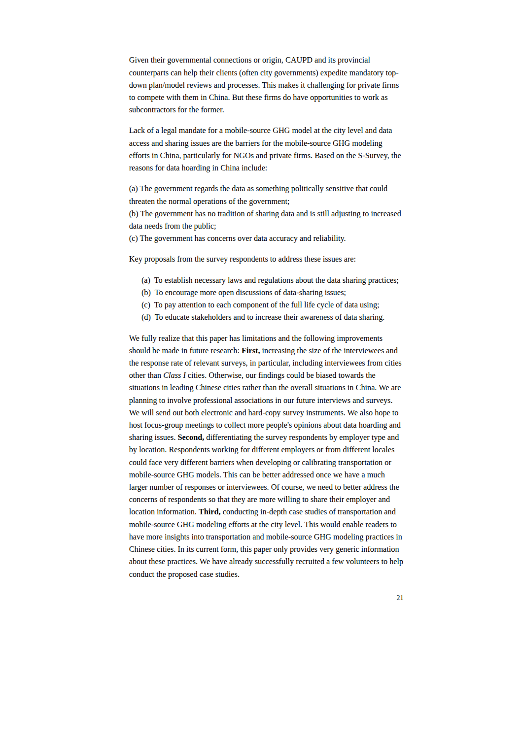Given their governmental connections or origin, CAUPD and its provincial counterparts can help their clients (often city governments) expedite mandatory top-down plan/model reviews and processes. This makes it challenging for private firms to compete with them in China. But these firms do have opportunities to work as subcontractors for the former.
Lack of a legal mandate for a mobile-source GHG model at the city level and data access and sharing issues are the barriers for the mobile-source GHG modeling efforts in China, particularly for NGOs and private firms. Based on the S-Survey, the reasons for data hoarding in China include:
(a) The government regards the data as something politically sensitive that could threaten the normal operations of the government;
(b) The government has no tradition of sharing data and is still adjusting to increased data needs from the public;
(c) The government has concerns over data accuracy and reliability.
Key proposals from the survey respondents to address these issues are:
(a) To establish necessary laws and regulations about the data sharing practices;
(b) To encourage more open discussions of data-sharing issues;
(c) To pay attention to each component of the full life cycle of data using;
(d) To educate stakeholders and to increase their awareness of data sharing.
We fully realize that this paper has limitations and the following improvements should be made in future research: First, increasing the size of the interviewees and the response rate of relevant surveys, in particular, including interviewees from cities other than Class I cities. Otherwise, our findings could be biased towards the situations in leading Chinese cities rather than the overall situations in China. We are planning to involve professional associations in our future interviews and surveys. We will send out both electronic and hard-copy survey instruments. We also hope to host focus-group meetings to collect more people's opinions about data hoarding and sharing issues. Second, differentiating the survey respondents by employer type and by location. Respondents working for different employers or from different locales could face very different barriers when developing or calibrating transportation or mobile-source GHG models. This can be better addressed once we have a much larger number of responses or interviewees. Of course, we need to better address the concerns of respondents so that they are more willing to share their employer and location information. Third, conducting in-depth case studies of transportation and mobile-source GHG modeling efforts at the city level. This would enable readers to have more insights into transportation and mobile-source GHG modeling practices in Chinese cities. In its current form, this paper only provides very generic information about these practices. We have already successfully recruited a few volunteers to help conduct the proposed case studies.
21